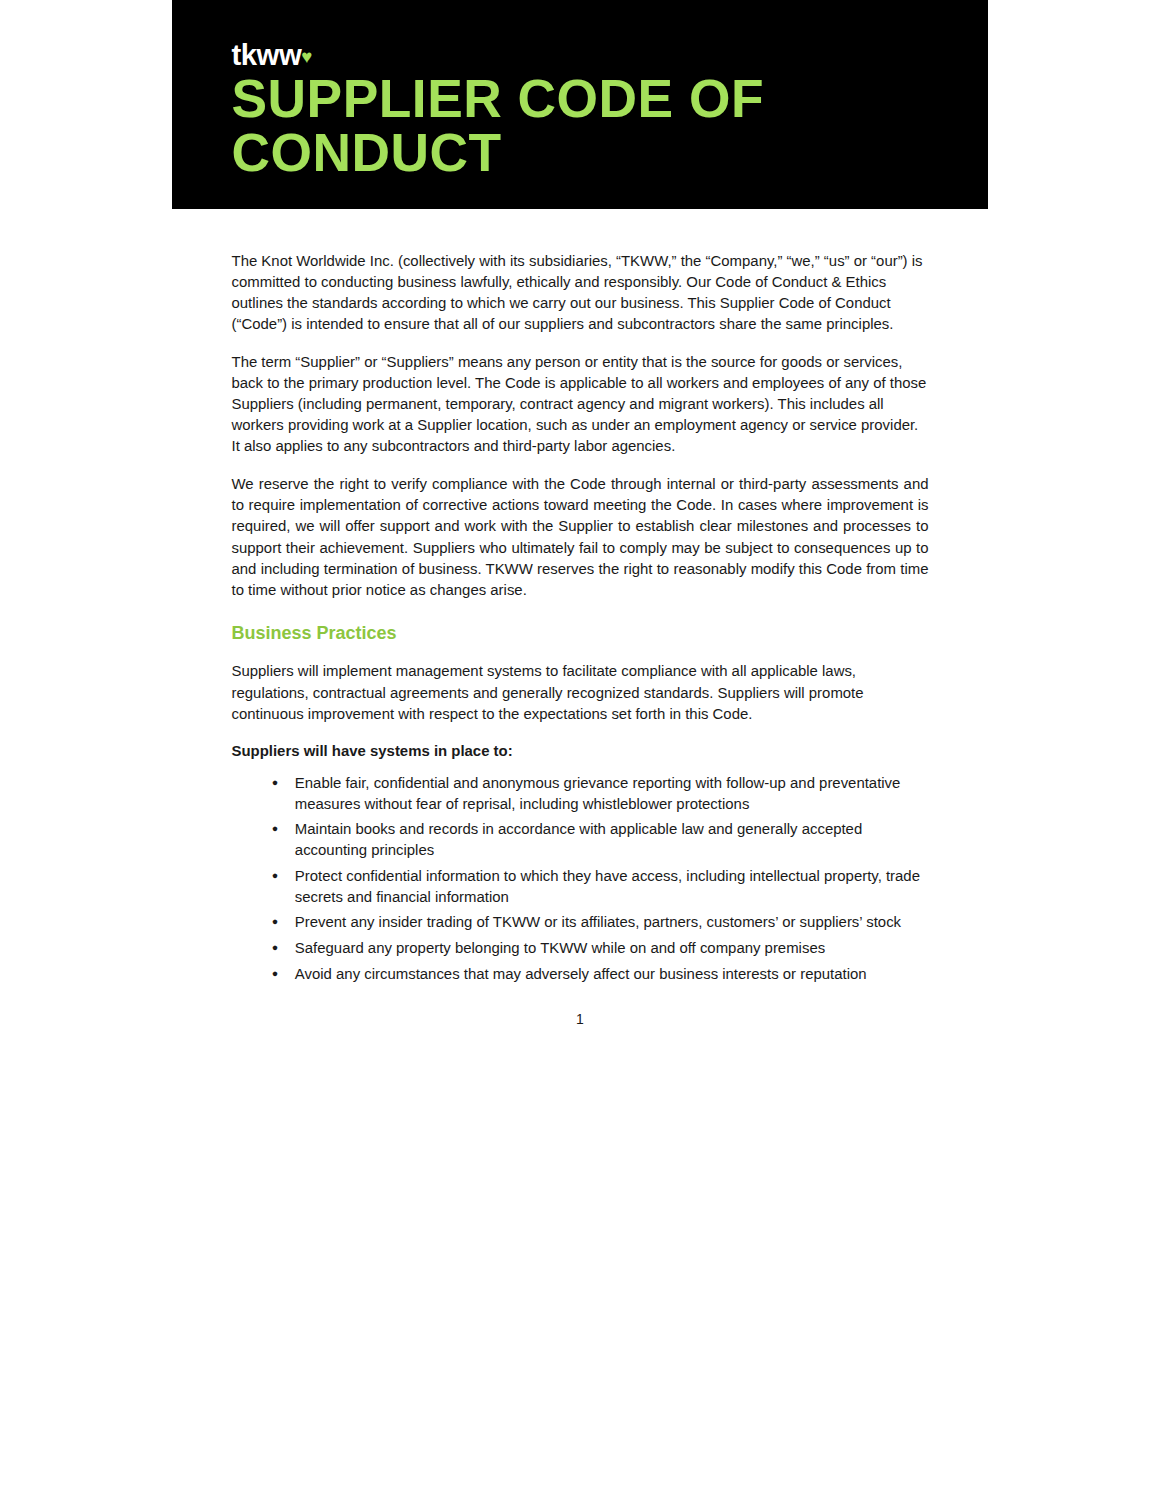tkww♥
Supplier Code of Conduct
The Knot Worldwide Inc. (collectively with its subsidiaries, “TKWW,” the “Company,” “we,” “us” or “our”) is committed to conducting business lawfully, ethically and responsibly. Our Code of Conduct & Ethics outlines the standards according to which we carry out our business. This Supplier Code of Conduct (“Code”) is intended to ensure that all of our suppliers and subcontractors share the same principles.
The term “Supplier” or “Suppliers” means any person or entity that is the source for goods or services, back to the primary production level. The Code is applicable to all workers and employees of any of those Suppliers (including permanent, temporary, contract agency and migrant workers). This includes all workers providing work at a Supplier location, such as under an employment agency or service provider. It also applies to any subcontractors and third-party labor agencies.
We reserve the right to verify compliance with the Code through internal or third-party assessments and to require implementation of corrective actions toward meeting the Code. In cases where improvement is required, we will offer support and work with the Supplier to establish clear milestones and processes to support their achievement. Suppliers who ultimately fail to comply may be subject to consequences up to and including termination of business. TKWW reserves the right to reasonably modify this Code from time to time without prior notice as changes arise.
Business Practices
Suppliers will implement management systems to facilitate compliance with all applicable laws, regulations, contractual agreements and generally recognized standards. Suppliers will promote continuous improvement with respect to the expectations set forth in this Code.
Suppliers will have systems in place to:
Enable fair, confidential and anonymous grievance reporting with follow-up and preventative measures without fear of reprisal, including whistleblower protections
Maintain books and records in accordance with applicable law and generally accepted accounting principles
Protect confidential information to which they have access, including intellectual property, trade secrets and financial information
Prevent any insider trading of TKWW or its affiliates, partners, customers’ or suppliers’ stock
Safeguard any property belonging to TKWW while on and off company premises
Avoid any circumstances that may adversely affect our business interests or reputation
1